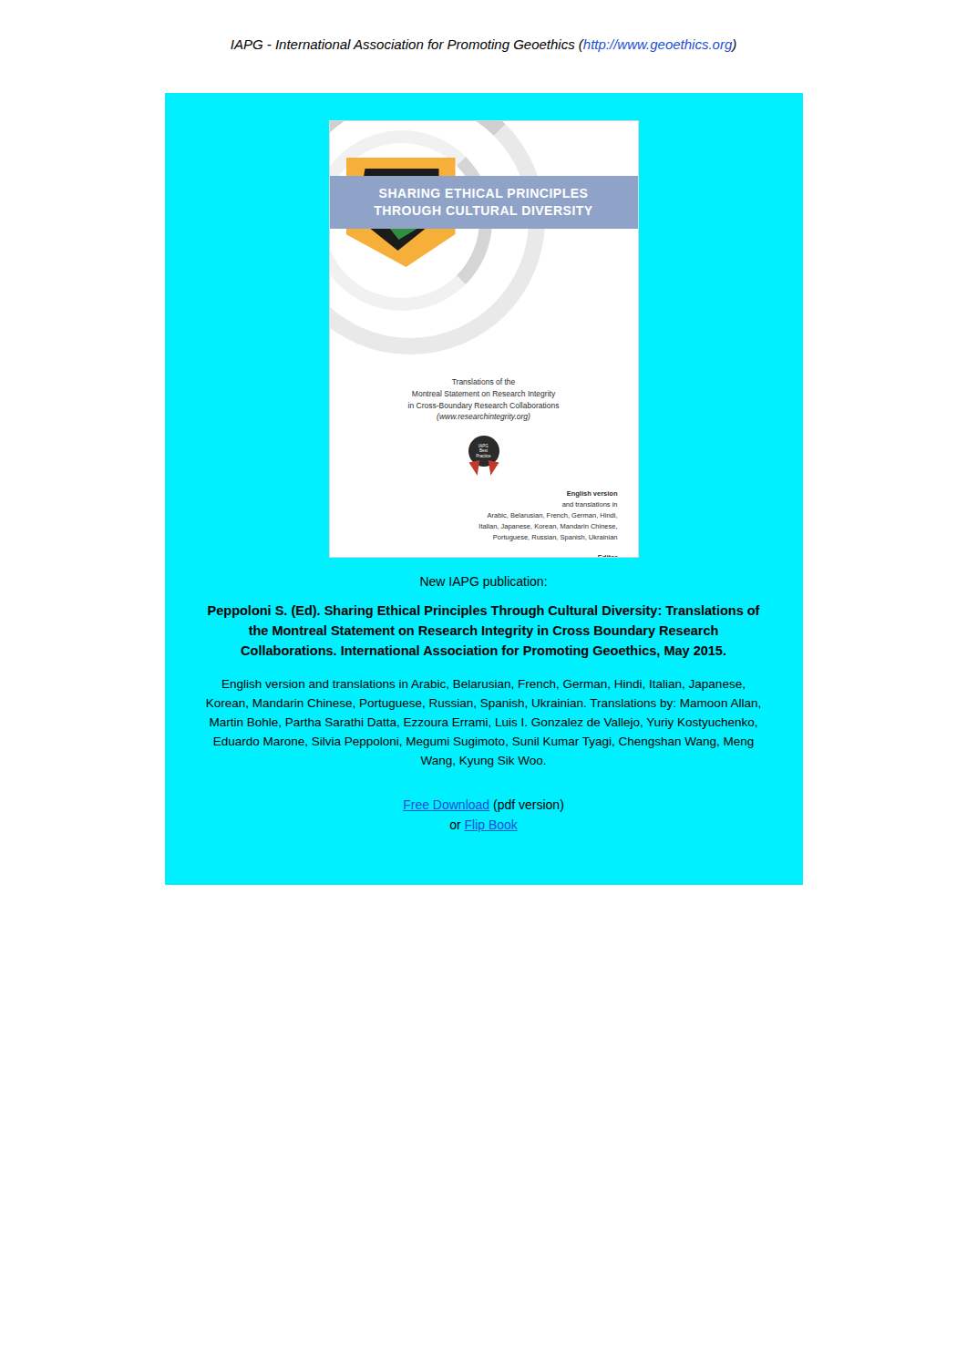IAPG - International Association for Promoting Geoethics (http://www.geoethics.org)
SHARING ETHICAL PRINCIPLES
THROUGH CULTURAL DIVERSITY
Translations of the
Montreal Statement on Research Integrity
in Cross-Boundary Research Collaborations
(www.researchintegrity.org)
IAPG
Best
Practice
English version
and translations in
Arabic, Belarusian, French, German, Hindi,
Italian, Japanese, Korean, Mandarin Chinese,
Portuguese, Russian, Spanish, Ukrainian
Editor
Silvia Peppoloni
IAPG Secretary General
Translations by
Mamoon Allan, Martin Bohle, Partha Sarathi Datta, Ezzoura Errami,
Luis I. Gonzalez de Vallejo, Yuriy Kostyuchenko, Eduardo Marone,
Silvia Peppoloni, Megumi Sugimoto, Sunil Kumar Tyagi,
Chengshan Wang, Meng Wang, Kyung Sik Woo
New IAPG publication:
Peppoloni S. (Ed). Sharing Ethical Principles Through Cultural Diversity: Translations of the Montreal Statement on Research Integrity in Cross Boundary Research Collaborations. International Association for Promoting Geoethics, May 2015.
English version and translations in Arabic, Belarusian, French, German, Hindi, Italian, Japanese, Korean, Mandarin Chinese, Portuguese, Russian, Spanish, Ukrainian. Translations by: Mamoon Allan, Martin Bohle, Partha Sarathi Datta, Ezzoura Errami, Luis I. Gonzalez de Vallejo, Yuriy Kostyuchenko, Eduardo Marone, Silvia Peppoloni, Megumi Sugimoto, Sunil Kumar Tyagi, Chengshan Wang, Meng Wang, Kyung Sik Woo.
Free Download (pdf version)
or Flip Book